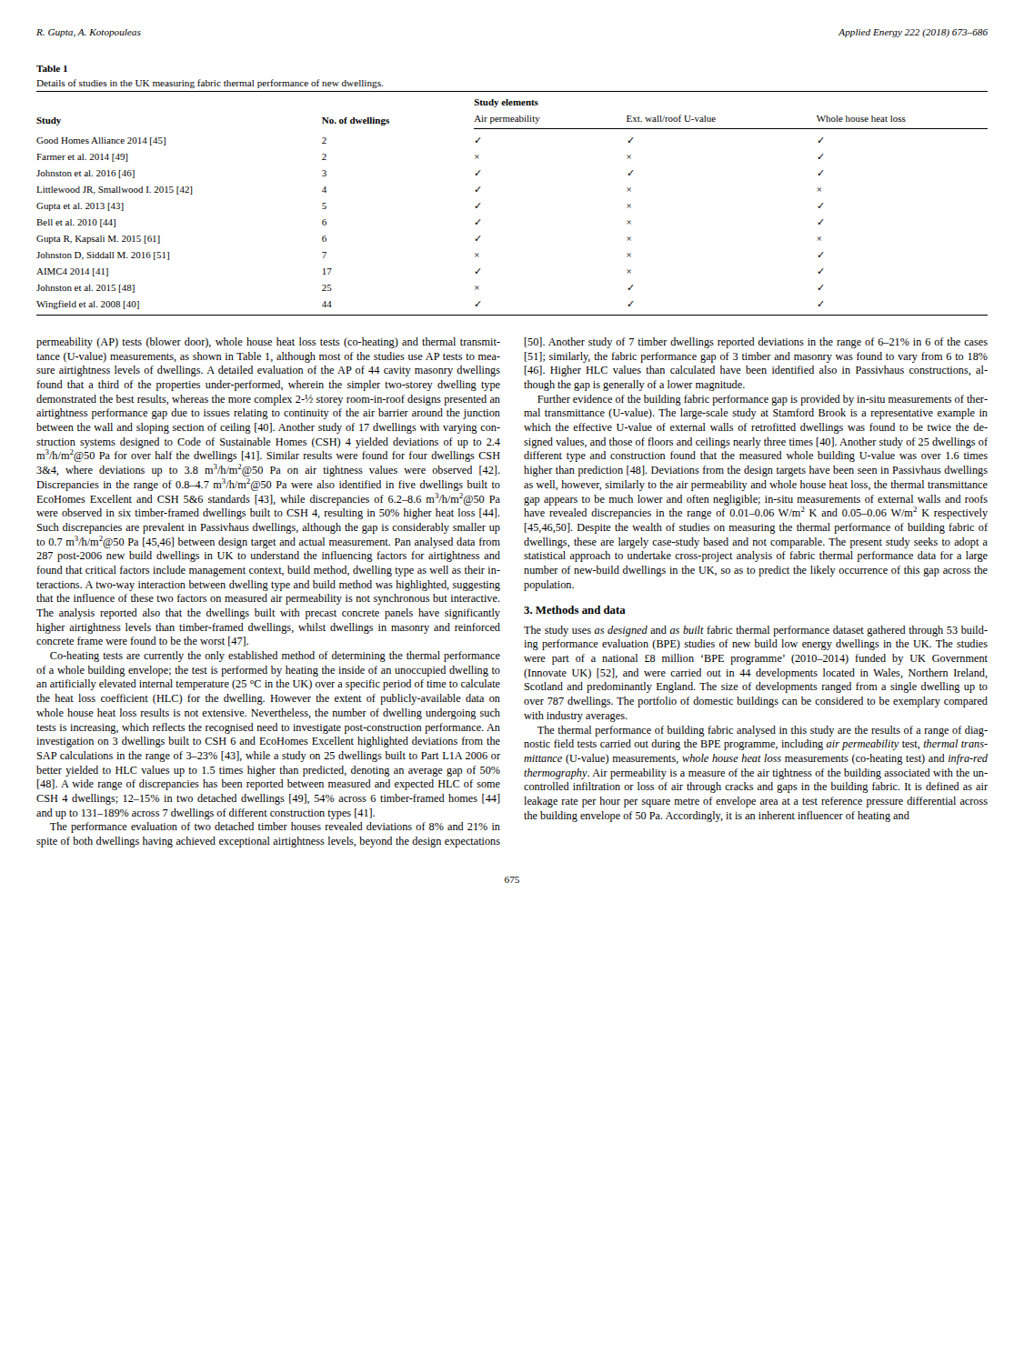R. Gupta, A. Kotopouleas Applied Energy 222 (2018) 673–686
Table 1 Details of studies in the UK measuring fabric thermal performance of new dwellings.
| Study | No. of dwellings | Study elements |
| --- | --- | --- |
| Air permeability | Ext. wall/roof U-value | Whole house heat loss |
| Good Homes Alliance 2014 [45] | 2 | ✓ | ✓ | ✓ |
| Farmer et al. 2014 [49] | 2 | × | × | ✓ |
| Johnston et al. 2016 [46] | 3 | ✓ | ✓ | ✓ |
| Littlewood JR, Smallwood I. 2015 [42] | 4 | ✓ | × | × |
| Gupta et al. 2013 [43] | 5 | ✓ | × | ✓ |
| Bell et al. 2010 [44] | 6 | ✓ | × | ✓ |
| Gupta R, Kapsali M. 2015 [61] | 6 | ✓ | × | × |
| Johnston D, Siddall M. 2016 [51] | 7 | × | × | ✓ |
| AIMC4 2014 [41] | 17 | ✓ | × | ✓ |
| Johnston et al. 2015 [48] | 25 | × | ✓ | ✓ |
| Wingfield et al. 2008 [40] | 44 | ✓ | ✓ | ✓ |
permeability (AP) tests (blower door), whole house heat loss tests (co-heating) and thermal transmittance (U-value) measurements, as shown in Table 1, although most of the studies use AP tests to measure airtightness levels of dwellings. A detailed evaluation of the AP of 44 cavity masonry dwellings found that a third of the properties under-performed, wherein the simpler two-storey dwelling type demonstrated the best results, whereas the more complex 2-½ storey room-in-roof designs presented an airtightness performance gap due to issues relating to continuity of the air barrier around the junction between the wall and sloping section of ceiling [40]. Another study of 17 dwellings with varying construction systems designed to Code of Sustainable Homes (CSH) 4 yielded deviations of up to 2.4 m3/h/m2@50 Pa for over half the dwellings [41]. Similar results were found for four dwellings CSH 3&4, where deviations up to 3.8 m3/h/m2@50 Pa on air tightness values were observed [42]. Discrepancies in the range of 0.8–4.7 m3/h/m2@50 Pa were also identified in five dwellings built to EcoHomes Excellent and CSH 5&6 standards [43], while discrepancies of 6.2–8.6 m3/h/m2@50 Pa were observed in six timber-framed dwellings built to CSH 4, resulting in 50% higher heat loss [44]. Such discrepancies are prevalent in Passivhaus dwellings, although the gap is considerably smaller up to 0.7 m3/h/m2@50 Pa [45,46] between design target and actual measurement. Pan analysed data from 287 post-2006 new build dwellings in UK to understand the influencing factors for airtightness and found that critical factors include management context, build method, dwelling type as well as their interactions. A two-way interaction between dwelling type and build method was highlighted, suggesting that the influence of these two factors on measured air permeability is not synchronous but interactive. The analysis reported also that the dwellings built with precast concrete panels have significantly higher airtightness levels than timber-framed dwellings, whilst dwellings in masonry and reinforced concrete frame were found to be the worst [47].
Co-heating tests are currently the only established method of determining the thermal performance of a whole building envelope; the test is performed by heating the inside of an unoccupied dwelling to an artificially elevated internal temperature (25 °C in the UK) over a specific period of time to calculate the heat loss coefficient (HLC) for the dwelling. However the extent of publicly-available data on whole house heat loss results is not extensive. Nevertheless, the number of dwelling undergoing such tests is increasing, which reflects the recognised need to investigate post-construction performance. An investigation on 3 dwellings built to CSH 6 and EcoHomes Excellent highlighted deviations from the SAP calculations in the range of 3–23% [43], while a study on 25 dwellings built to Part L1A 2006 or better yielded to HLC values up to 1.5 times higher than predicted, denoting an average gap of 50% [48]. A wide range of discrepancies has been reported between measured and expected HLC of some CSH 4 dwellings; 12–15% in two detached dwellings [49], 54% across 6 timber-framed homes [44] and up to 131–189% across 7 dwellings of different construction types [41].
The performance evaluation of two detached timber houses revealed deviations of 8% and 21% in spite of both dwellings having achieved exceptional airtightness levels, beyond the design expectations [50]. Another study of 7 timber dwellings reported deviations in the range of 6–21% in 6 of the cases [51]; similarly, the fabric performance gap of 3 timber and masonry was found to vary from 6 to 18% [46]. Higher HLC values than calculated have been identified also in Passivhaus constructions, although the gap is generally of a lower magnitude.
Further evidence of the building fabric performance gap is provided by in-situ measurements of thermal transmittance (U-value). The large-scale study at Stamford Brook is a representative example in which the effective U-value of external walls of retrofitted dwellings was found to be twice the designed values, and those of floors and ceilings nearly three times [40]. Another study of 25 dwellings of different type and construction found that the measured whole building U-value was over 1.6 times higher than prediction [48]. Deviations from the design targets have been seen in Passivhaus dwellings as well, however, similarly to the air permeability and whole house heat loss, the thermal transmittance gap appears to be much lower and often negligible; in-situ measurements of external walls and roofs have revealed discrepancies in the range of 0.01–0.06 W/m2 K and 0.05–0.06 W/m2 K respectively [45,46,50]. Despite the wealth of studies on measuring the thermal performance of building fabric of dwellings, these are largely case-study based and not comparable. The present study seeks to adopt a statistical approach to undertake cross-project analysis of fabric thermal performance data for a large number of new-build dwellings in the UK, so as to predict the likely occurrence of this gap across the population.
3. Methods and data
The study uses as designed and as built fabric thermal performance dataset gathered through 53 building performance evaluation (BPE) studies of new build low energy dwellings in the UK. The studies were part of a national £8 million ‘BPE programme’ (2010–2014) funded by UK Government (Innovate UK) [52], and were carried out in 44 developments located in Wales, Northern Ireland, Scotland and predominantly England. The size of developments ranged from a single dwelling up to over 787 dwellings. The portfolio of domestic buildings can be considered to be exemplary compared with industry averages.
The thermal performance of building fabric analysed in this study are the results of a range of diagnostic field tests carried out during the BPE programme, including air permeability test, thermal transmittance (U-value) measurements, whole house heat loss measurements (co-heating test) and infra-red thermography. Air permeability is a measure of the air tightness of the building associated with the uncontrolled infiltration or loss of air through cracks and gaps in the building fabric. It is defined as air leakage rate per hour per square metre of envelope area at a test reference pressure differential across the building envelope of 50 Pa. Accordingly, it is an inherent influencer of heating and
675